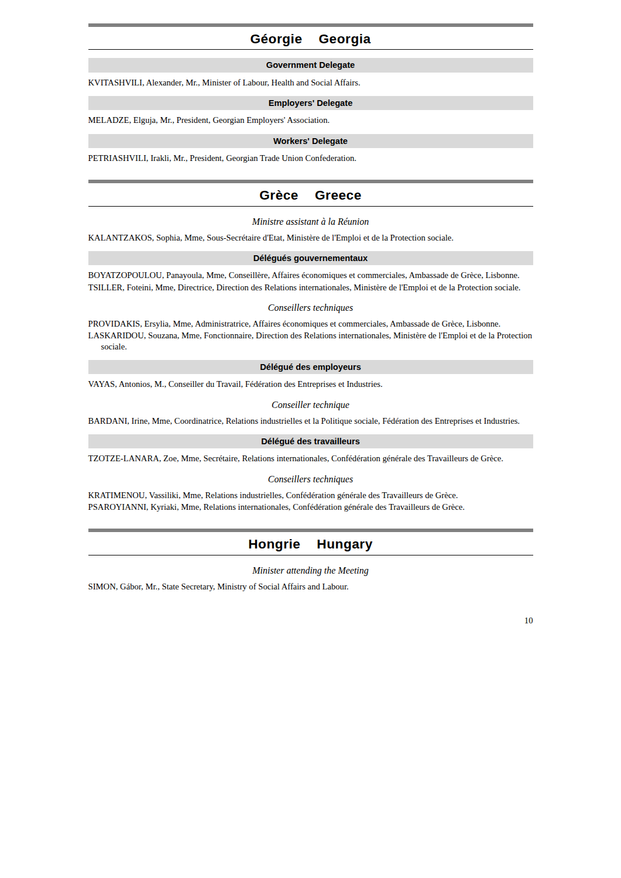Géorgie Georgia
Government Delegate
KVITASHVILI, Alexander, Mr., Minister of Labour, Health and Social Affairs.
Employers' Delegate
MELADZE, Elguja, Mr., President, Georgian Employers' Association.
Workers' Delegate
PETRIASHVILI, Irakli, Mr., President, Georgian Trade Union Confederation.
Grèce Greece
Ministre assistant à la Réunion
KALANTZAKOS, Sophia, Mme, Sous-Secrétaire d'Etat, Ministère de l'Emploi et de la Protection sociale.
Délégués gouvernementaux
BOYATZOPOULOU, Panayoula, Mme, Conseillère, Affaires économiques et commerciales, Ambassade de Grèce, Lisbonne.
TSILLER, Foteini, Mme, Directrice, Direction des Relations internationales, Ministère de l'Emploi et de la Protection sociale.
Conseillers techniques
PROVIDAKIS, Ersylia, Mme, Administratrice, Affaires économiques et commerciales, Ambassade de Grèce, Lisbonne.
LASKARIDOU, Souzana, Mme, Fonctionnaire, Direction des Relations internationales, Ministère de l'Emploi et de la Protection sociale.
Délégué des employeurs
VAYAS, Antonios, M., Conseiller du Travail, Fédération des Entreprises et Industries.
Conseiller technique
BARDANI, Irine, Mme, Coordinatrice, Relations industrielles et la Politique sociale, Fédération des Entreprises et Industries.
Délégué des travailleurs
TZOTZE-LANARA, Zoe, Mme, Secrétaire, Relations internationales, Confédération générale des Travailleurs de Grèce.
Conseillers techniques
KRATIMENOU, Vassiliki, Mme, Relations industrielles, Confédération générale des Travailleurs de Grèce.
PSAROYIANNI, Kyriaki, Mme, Relations internationales, Confédération générale des Travailleurs de Grèce.
Hongrie Hungary
Minister attending the Meeting
SIMON, Gábor, Mr., State Secretary, Ministry of Social Affairs and Labour.
10